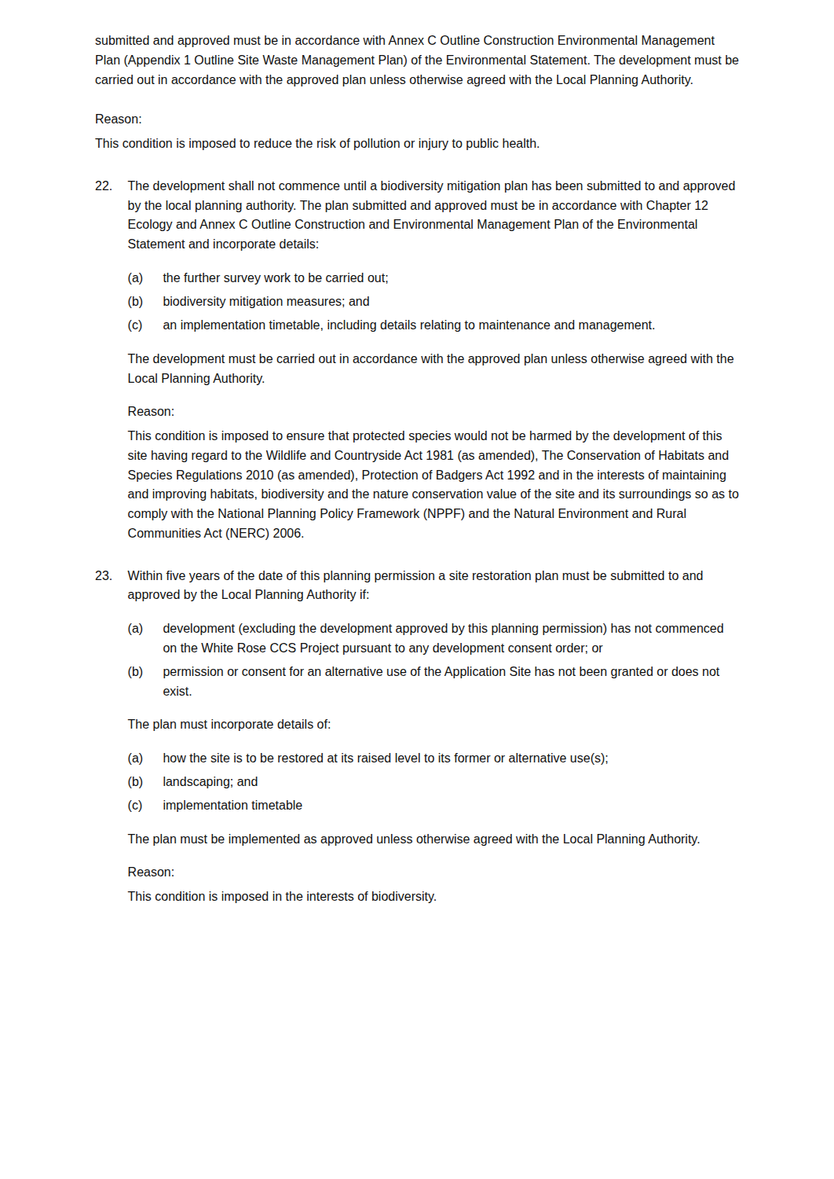submitted and approved must be in accordance with Annex C Outline Construction Environmental Management Plan (Appendix 1 Outline Site Waste Management Plan) of the Environmental Statement. The development must be carried out in accordance with the approved plan unless otherwise agreed with the Local Planning Authority.
Reason:
This condition is imposed to reduce the risk of pollution or injury to public health.
The development shall not commence until a biodiversity mitigation plan has been submitted to and approved by the local planning authority. The plan submitted and approved must be in accordance with Chapter 12 Ecology and Annex C Outline Construction and Environmental Management Plan of the Environmental Statement and incorporate details:
(a) the further survey work to be carried out;
(b) biodiversity mitigation measures; and
(c) an implementation timetable, including details relating to maintenance and management.
The development must be carried out in accordance with the approved plan unless otherwise agreed with the Local Planning Authority.
Reason:
This condition is imposed to ensure that protected species would not be harmed by the development of this site having regard to the Wildlife and Countryside Act 1981 (as amended), The Conservation of Habitats and Species Regulations 2010 (as amended), Protection of Badgers Act 1992 and in the interests of maintaining and improving habitats, biodiversity and the nature conservation value of the site and its surroundings so as to comply with the National Planning Policy Framework (NPPF) and the Natural Environment and Rural Communities Act (NERC) 2006.
Within five years of the date of this planning permission a site restoration plan must be submitted to and approved by the Local Planning Authority if:
(a) development (excluding the development approved by this planning permission) has not commenced on the White Rose CCS Project pursuant to any development consent order; or
(b) permission or consent for an alternative use of the Application Site has not been granted or does not exist.
The plan must incorporate details of:
(a) how the site is to be restored at its raised level to its former or alternative use(s);
(b) landscaping; and
(c) implementation timetable
The plan must be implemented as approved unless otherwise agreed with the Local Planning Authority.
Reason:
This condition is imposed in the interests of biodiversity.